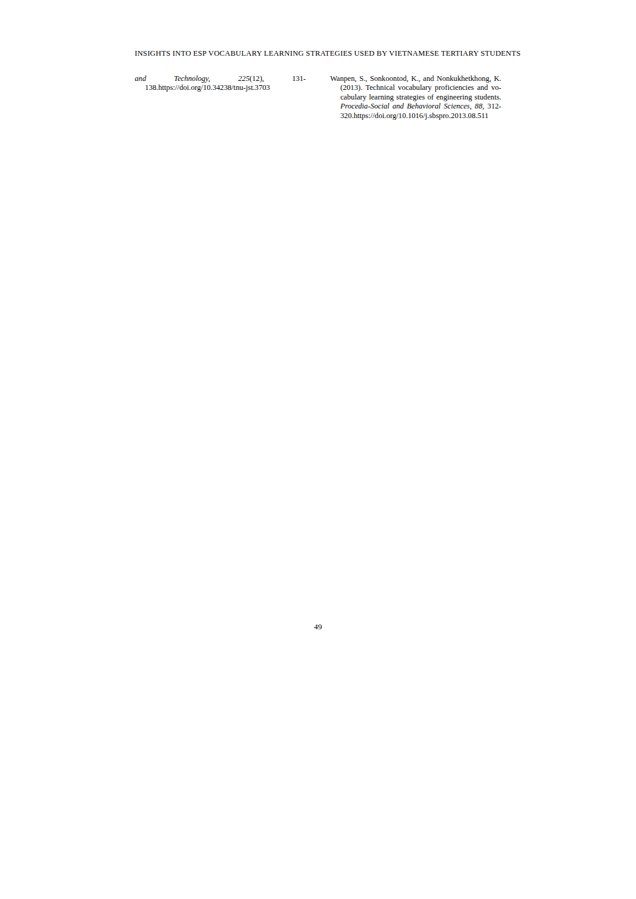Insights into ESP Vocabulary Learning Strategies Used by Vietnamese Tertiary Students
and Technology, 225(12), 131-138.https://doi.org/10.34238/tnu-jst.3703
Wanpen, S., Sonkoontod, K., and Nonkukhetkhong, K. (2013). Technical vocabulary proficiencies and vocabulary learning strategies of engineering students. Procedia-Social and Behavioral Sciences, 88, 312-320.https://doi.org/10.1016/j.sbspro.2013.08.511
49